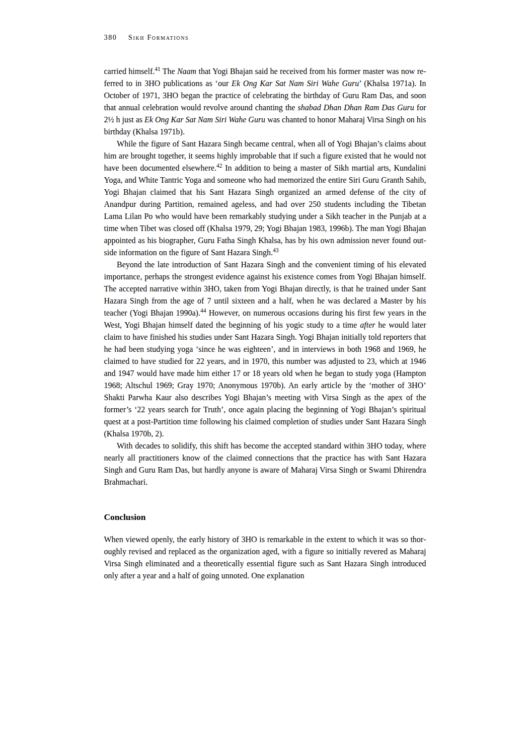380 Sikh Formations
carried himself.41 The Naam that Yogi Bhajan said he received from his former master was now referred to in 3HO publications as ‘our Ek Ong Kar Sat Nam Siri Wahe Guru’ (Khalsa 1971a). In October of 1971, 3HO began the practice of celebrating the birthday of Guru Ram Das, and soon that annual celebration would revolve around chanting the shabad Dhan Dhan Ram Das Guru for 2½ h just as Ek Ong Kar Sat Nam Siri Wahe Guru was chanted to honor Maharaj Virsa Singh on his birthday (Khalsa 1971b).
While the figure of Sant Hazara Singh became central, when all of Yogi Bhajan’s claims about him are brought together, it seems highly improbable that if such a figure existed that he would not have been documented elsewhere.42 In addition to being a master of Sikh martial arts, Kundalini Yoga, and White Tantric Yoga and someone who had memorized the entire Siri Guru Granth Sahib, Yogi Bhajan claimed that his Sant Hazara Singh organized an armed defense of the city of Anandpur during Partition, remained ageless, and had over 250 students including the Tibetan Lama Lilan Po who would have been remarkably studying under a Sikh teacher in the Punjab at a time when Tibet was closed off (Khalsa 1979, 29; Yogi Bhajan 1983, 1996b). The man Yogi Bhajan appointed as his biographer, Guru Fatha Singh Khalsa, has by his own admission never found outside information on the figure of Sant Hazara Singh.43
Beyond the late introduction of Sant Hazara Singh and the convenient timing of his elevated importance, perhaps the strongest evidence against his existence comes from Yogi Bhajan himself. The accepted narrative within 3HO, taken from Yogi Bhajan directly, is that he trained under Sant Hazara Singh from the age of 7 until sixteen and a half, when he was declared a Master by his teacher (Yogi Bhajan 1990a).44 However, on numerous occasions during his first few years in the West, Yogi Bhajan himself dated the beginning of his yogic study to a time after he would later claim to have finished his studies under Sant Hazara Singh. Yogi Bhajan initially told reporters that he had been studying yoga ‘since he was eighteen’, and in interviews in both 1968 and 1969, he claimed to have studied for 22 years, and in 1970, this number was adjusted to 23, which at 1946 and 1947 would have made him either 17 or 18 years old when he began to study yoga (Hampton 1968; Altschul 1969; Gray 1970; Anonymous 1970b). An early article by the ‘mother of 3HO’ Shakti Parwha Kaur also describes Yogi Bhajan’s meeting with Virsa Singh as the apex of the former’s ‘22 years search for Truth’, once again placing the beginning of Yogi Bhajan’s spiritual quest at a post-Partition time following his claimed completion of studies under Sant Hazara Singh (Khalsa 1970b, 2).
With decades to solidify, this shift has become the accepted standard within 3HO today, where nearly all practitioners know of the claimed connections that the practice has with Sant Hazara Singh and Guru Ram Das, but hardly anyone is aware of Maharaj Virsa Singh or Swami Dhirendra Brahmachari.
Conclusion
When viewed openly, the early history of 3HO is remarkable in the extent to which it was so thoroughly revised and replaced as the organization aged, with a figure so initially revered as Maharaj Virsa Singh eliminated and a theoretically essential figure such as Sant Hazara Singh introduced only after a year and a half of going unnoted. One explanation